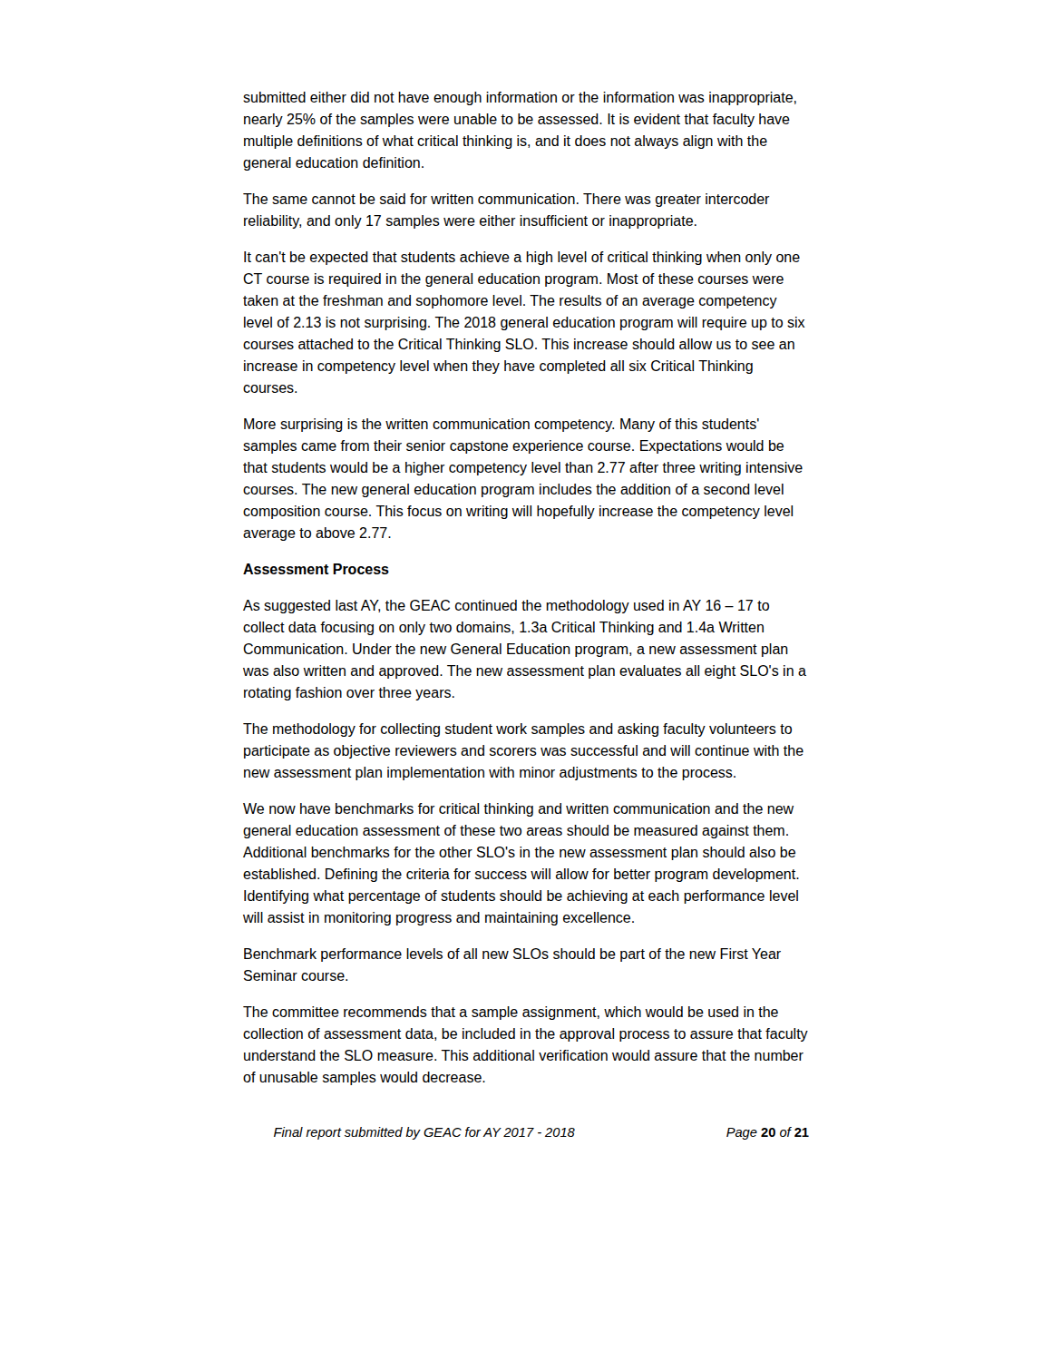submitted either did not have enough information or the information was inappropriate, nearly 25% of the samples were unable to be assessed. It is evident that faculty have multiple definitions of what critical thinking is, and it does not always align with the general education definition.
The same cannot be said for written communication. There was greater intercoder reliability, and only 17 samples were either insufficient or inappropriate.
It can't be expected that students achieve a high level of critical thinking when only one CT course is required in the general education program. Most of these courses were taken at the freshman and sophomore level. The results of an average competency level of 2.13 is not surprising. The 2018 general education program will require up to six courses attached to the Critical Thinking SLO. This increase should allow us to see an increase in competency level when they have completed all six Critical Thinking courses.
More surprising is the written communication competency. Many of this students' samples came from their senior capstone experience course. Expectations would be that students would be a higher competency level than 2.77 after three writing intensive courses. The new general education program includes the addition of a second level composition course. This focus on writing will hopefully increase the competency level average to above 2.77.
Assessment Process
As suggested last AY, the GEAC continued the methodology used in AY 16 – 17 to collect data focusing on only two domains, 1.3a Critical Thinking and 1.4a Written Communication. Under the new General Education program, a new assessment plan was also written and approved. The new assessment plan evaluates all eight SLO's in a rotating fashion over three years.
The methodology for collecting student work samples and asking faculty volunteers to participate as objective reviewers and scorers was successful and will continue with the new assessment plan implementation with minor adjustments to the process.
We now have benchmarks for critical thinking and written communication and the new general education assessment of these two areas should be measured against them. Additional benchmarks for the other SLO's in the new assessment plan should also be established. Defining the criteria for success will allow for better program development. Identifying what percentage of students should be achieving at each performance level will assist in monitoring progress and maintaining excellence.
Benchmark performance levels of all new SLOs should be part of the new First Year Seminar course.
The committee recommends that a sample assignment, which would be used in the collection of assessment data, be included in the approval process to assure that faculty understand the SLO measure. This additional verification would assure that the number of unusable samples would decrease.
Final report submitted by GEAC for AY 2017 - 2018 Page 20 of 21